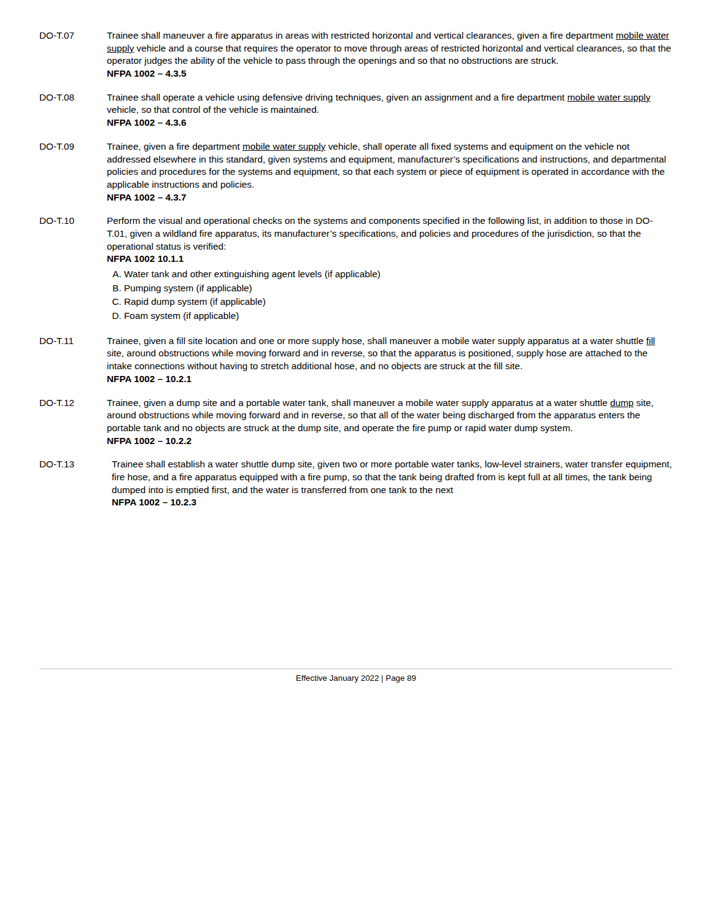DO-T.07
Trainee shall maneuver a fire apparatus in areas with restricted horizontal and vertical clearances, given a fire department mobile water supply vehicle and a course that requires the operator to move through areas of restricted horizontal and vertical clearances, so that the operator judges the ability of the vehicle to pass through the openings and so that no obstructions are struck. NFPA 1002 – 4.3.5
DO-T.08
Trainee shall operate a vehicle using defensive driving techniques, given an assignment and a fire department mobile water supply vehicle, so that control of the vehicle is maintained. NFPA 1002 – 4.3.6
DO-T.09
Trainee, given a fire department mobile water supply vehicle, shall operate all fixed systems and equipment on the vehicle not addressed elsewhere in this standard, given systems and equipment, manufacturer’s specifications and instructions, and departmental policies and procedures for the systems and equipment, so that each system or piece of equipment is operated in accordance with the applicable instructions and policies. NFPA 1002 – 4.3.7
DO-T.10
Perform the visual and operational checks on the systems and components specified in the following list, in addition to those in DO-T.01, given a wildland fire apparatus, its manufacturer’s specifications, and policies and procedures of the jurisdiction, so that the operational status is verified: NFPA 1002 10.1.1
Water tank and other extinguishing agent levels (if applicable)
Pumping system (if applicable)
Rapid dump system (if applicable)
Foam system (if applicable)
DO-T.11
Trainee, given a fill site location and one or more supply hose, shall maneuver a mobile water supply apparatus at a water shuttle fill site, around obstructions while moving forward and in reverse, so that the apparatus is positioned, supply hose are attached to the intake connections without having to stretch additional hose, and no objects are struck at the fill site. NFPA 1002 – 10.2.1
DO-T.12
Trainee, given a dump site and a portable water tank, shall maneuver a mobile water supply apparatus at a water shuttle dump site, around obstructions while moving forward and in reverse, so that all of the water being discharged from the apparatus enters the portable tank and no objects are struck at the dump site, and operate the fire pump or rapid water dump system. NFPA 1002 – 10.2.2
DO-T.13
Trainee shall establish a water shuttle dump site, given two or more portable water tanks, low-level strainers, water transfer equipment, fire hose, and a fire apparatus equipped with a fire pump, so that the tank being drafted from is kept full at all times, the tank being dumped into is emptied first, and the water is transferred from one tank to the next NFPA 1002 – 10.2.3
Effective January 2022 | Page 89